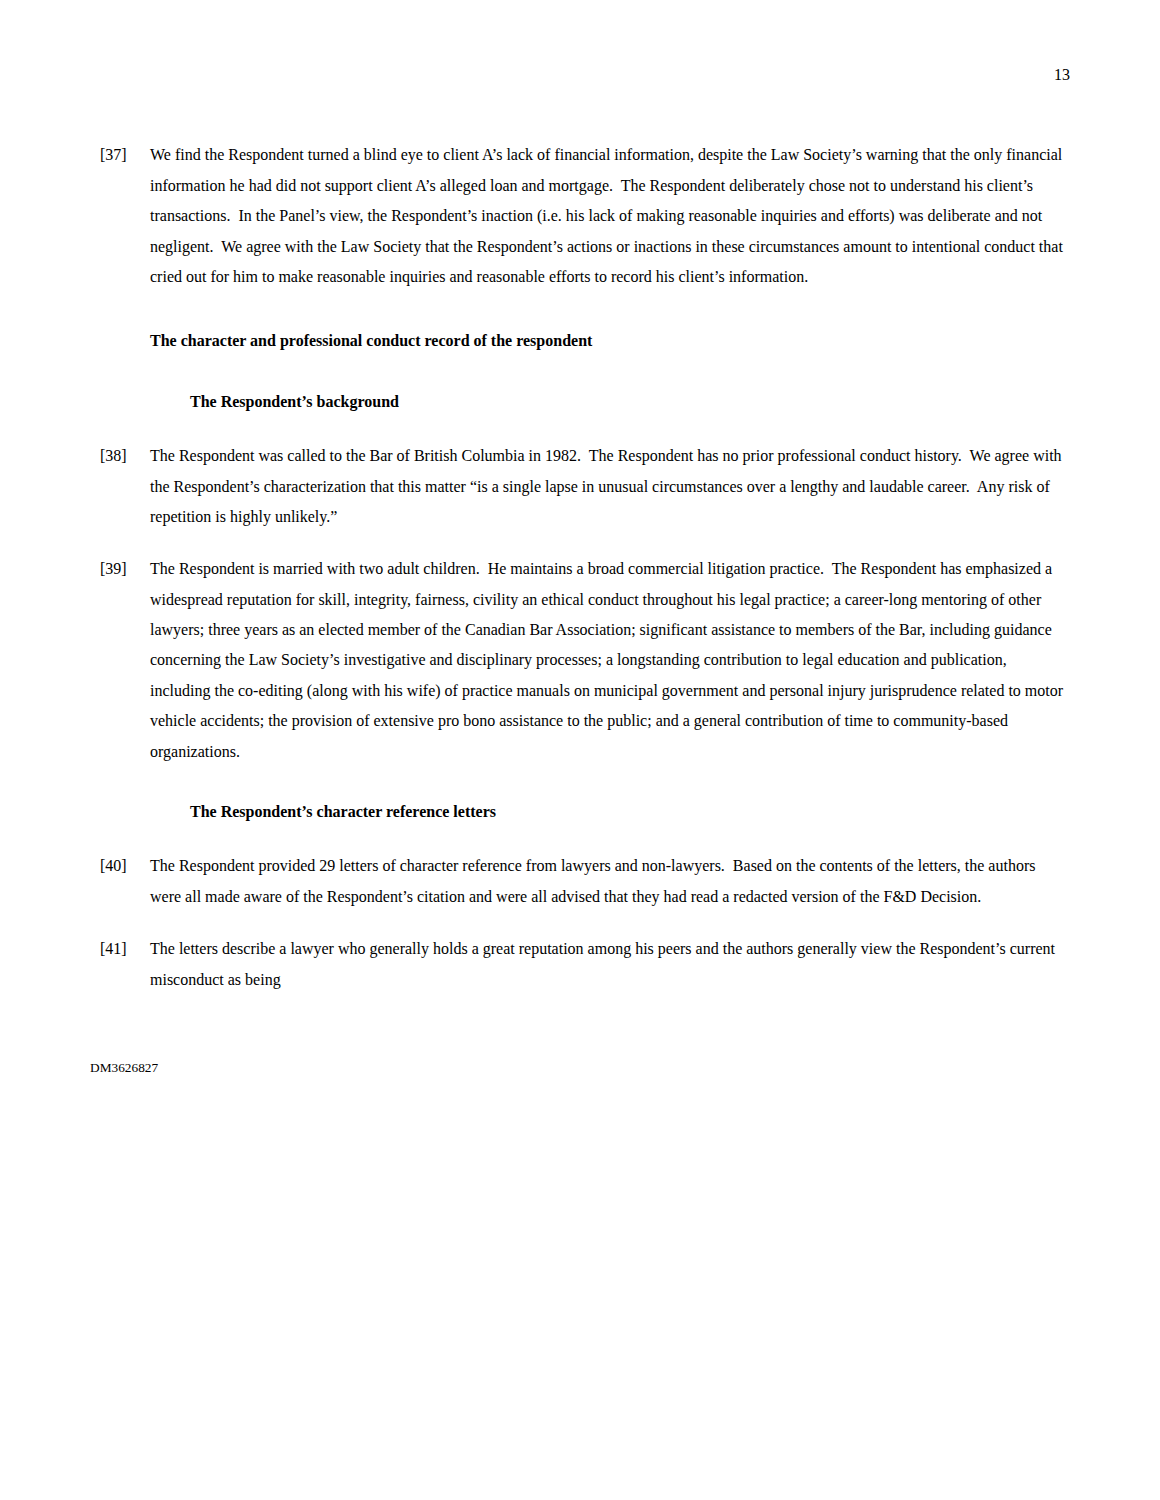13
[37]
We find the Respondent turned a blind eye to client A’s lack of financial information, despite the Law Society’s warning that the only financial information he had did not support client A’s alleged loan and mortgage. The Respondent deliberately chose not to understand his client’s transactions. In the Panel’s view, the Respondent’s inaction (i.e. his lack of making reasonable inquiries and efforts) was deliberate and not negligent. We agree with the Law Society that the Respondent’s actions or inactions in these circumstances amount to intentional conduct that cried out for him to make reasonable inquiries and reasonable efforts to record his client’s information.
The character and professional conduct record of the respondent
The Respondent’s background
[38]
The Respondent was called to the Bar of British Columbia in 1982. The Respondent has no prior professional conduct history. We agree with the Respondent’s characterization that this matter “is a single lapse in unusual circumstances over a lengthy and laudable career. Any risk of repetition is highly unlikely.”
[39]
The Respondent is married with two adult children. He maintains a broad commercial litigation practice. The Respondent has emphasized a widespread reputation for skill, integrity, fairness, civility an ethical conduct throughout his legal practice; a career-long mentoring of other lawyers; three years as an elected member of the Canadian Bar Association; significant assistance to members of the Bar, including guidance concerning the Law Society’s investigative and disciplinary processes; a longstanding contribution to legal education and publication, including the co-editing (along with his wife) of practice manuals on municipal government and personal injury jurisprudence related to motor vehicle accidents; the provision of extensive pro bono assistance to the public; and a general contribution of time to community-based organizations.
The Respondent’s character reference letters
[40]
The Respondent provided 29 letters of character reference from lawyers and non-lawyers. Based on the contents of the letters, the authors were all made aware of the Respondent’s citation and were all advised that they had read a redacted version of the F&D Decision.
[41]
The letters describe a lawyer who generally holds a great reputation among his peers and the authors generally view the Respondent’s current misconduct as being
DM3626827